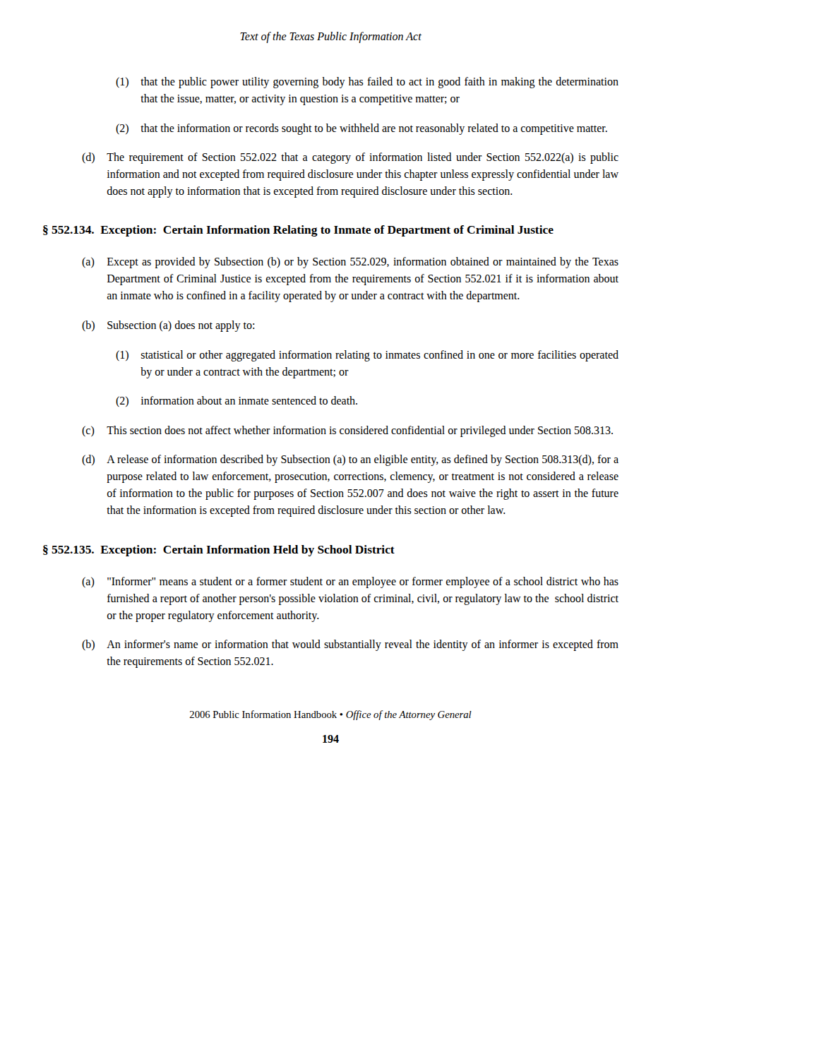Text of the Texas Public Information Act
(1) that the public power utility governing body has failed to act in good faith in making the determination that the issue, matter, or activity in question is a competitive matter; or
(2) that the information or records sought to be withheld are not reasonably related to a competitive matter.
(d) The requirement of Section 552.022 that a category of information listed under Section 552.022(a) is public information and not excepted from required disclosure under this chapter unless expressly confidential under law does not apply to information that is excepted from required disclosure under this section.
§ 552.134. Exception: Certain Information Relating to Inmate of Department of Criminal Justice
(a) Except as provided by Subsection (b) or by Section 552.029, information obtained or maintained by the Texas Department of Criminal Justice is excepted from the requirements of Section 552.021 if it is information about an inmate who is confined in a facility operated by or under a contract with the department.
(b) Subsection (a) does not apply to:
(1) statistical or other aggregated information relating to inmates confined in one or more facilities operated by or under a contract with the department; or
(2) information about an inmate sentenced to death.
(c) This section does not affect whether information is considered confidential or privileged under Section 508.313.
(d) A release of information described by Subsection (a) to an eligible entity, as defined by Section 508.313(d), for a purpose related to law enforcement, prosecution, corrections, clemency, or treatment is not considered a release of information to the public for purposes of Section 552.007 and does not waive the right to assert in the future that the information is excepted from required disclosure under this section or other law.
§ 552.135. Exception: Certain Information Held by School District
(a) "Informer" means a student or a former student or an employee or former employee of a school district who has furnished a report of another person's possible violation of criminal, civil, or regulatory law to the school district or the proper regulatory enforcement authority.
(b) An informer's name or information that would substantially reveal the identity of an informer is excepted from the requirements of Section 552.021.
2006 Public Information Handbook • Office of the Attorney General
194